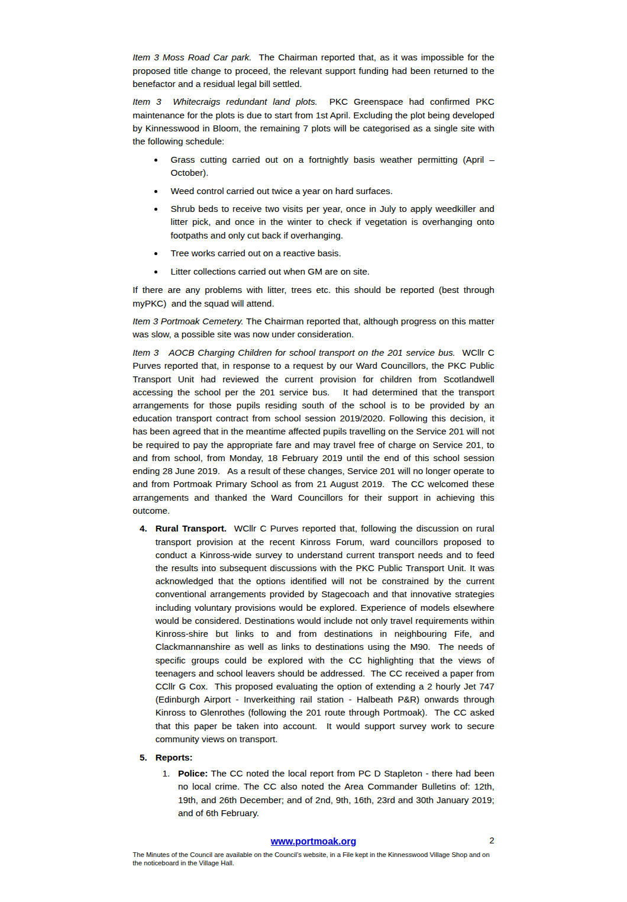Item 3 Moss Road Car park. The Chairman reported that, as it was impossible for the proposed title change to proceed, the relevant support funding had been returned to the benefactor and a residual legal bill settled.
Item 3 Whitecraigs redundant land plots. PKC Greenspace had confirmed PKC maintenance for the plots is due to start from 1st April. Excluding the plot being developed by Kinnesswood in Bloom, the remaining 7 plots will be categorised as a single site with the following schedule:
Grass cutting carried out on a fortnightly basis weather permitting (April – October).
Weed control carried out twice a year on hard surfaces.
Shrub beds to receive two visits per year, once in July to apply weedkiller and litter pick, and once in the winter to check if vegetation is overhanging onto footpaths and only cut back if overhanging.
Tree works carried out on a reactive basis.
Litter collections carried out when GM are on site.
If there are any problems with litter, trees etc. this should be reported (best through myPKC) and the squad will attend.
Item 3 Portmoak Cemetery. The Chairman reported that, although progress on this matter was slow, a possible site was now under consideration.
Item 3 AOCB Charging Children for school transport on the 201 service bus. WCllr C Purves reported that, in response to a request by our Ward Councillors, the PKC Public Transport Unit had reviewed the current provision for children from Scotlandwell accessing the school per the 201 service bus. It had determined that the transport arrangements for those pupils residing south of the school is to be provided by an education transport contract from school session 2019/2020. Following this decision, it has been agreed that in the meantime affected pupils travelling on the Service 201 will not be required to pay the appropriate fare and may travel free of charge on Service 201, to and from school, from Monday, 18 February 2019 until the end of this school session ending 28 June 2019. As a result of these changes, Service 201 will no longer operate to and from Portmoak Primary School as from 21 August 2019. The CC welcomed these arrangements and thanked the Ward Councillors for their support in achieving this outcome.
Rural Transport. WCllr C Purves reported that, following the discussion on rural transport provision at the recent Kinross Forum, ward councillors proposed to conduct a Kinross-wide survey to understand current transport needs and to feed the results into subsequent discussions with the PKC Public Transport Unit. It was acknowledged that the options identified will not be constrained by the current conventional arrangements provided by Stagecoach and that innovative strategies including voluntary provisions would be explored. Experience of models elsewhere would be considered. Destinations would include not only travel requirements within Kinross-shire but links to and from destinations in neighbouring Fife, and Clackmannanshire as well as links to destinations using the M90. The needs of specific groups could be explored with the CC highlighting that the views of teenagers and school leavers should be addressed. The CC received a paper from CCllr G Cox. This proposed evaluating the option of extending a 2 hourly Jet 747 (Edinburgh Airport - Inverkeithing rail station - Halbeath P&R) onwards through Kinross to Glenrothes (following the 201 route through Portmoak). The CC asked that this paper be taken into account. It would support survey work to secure community views on transport.
Reports:
Police: The CC noted the local report from PC D Stapleton - there had been no local crime. The CC also noted the Area Commander Bulletins of: 12th, 19th, and 26th December; and of 2nd, 9th, 16th, 23rd and 30th January 2019; and of 6th February.
www.portmoak.org 2
The Minutes of the Council are available on the Council’s website, in a File kept in the Kinnesswood Village Shop and on the noticeboard in the Village Hall.